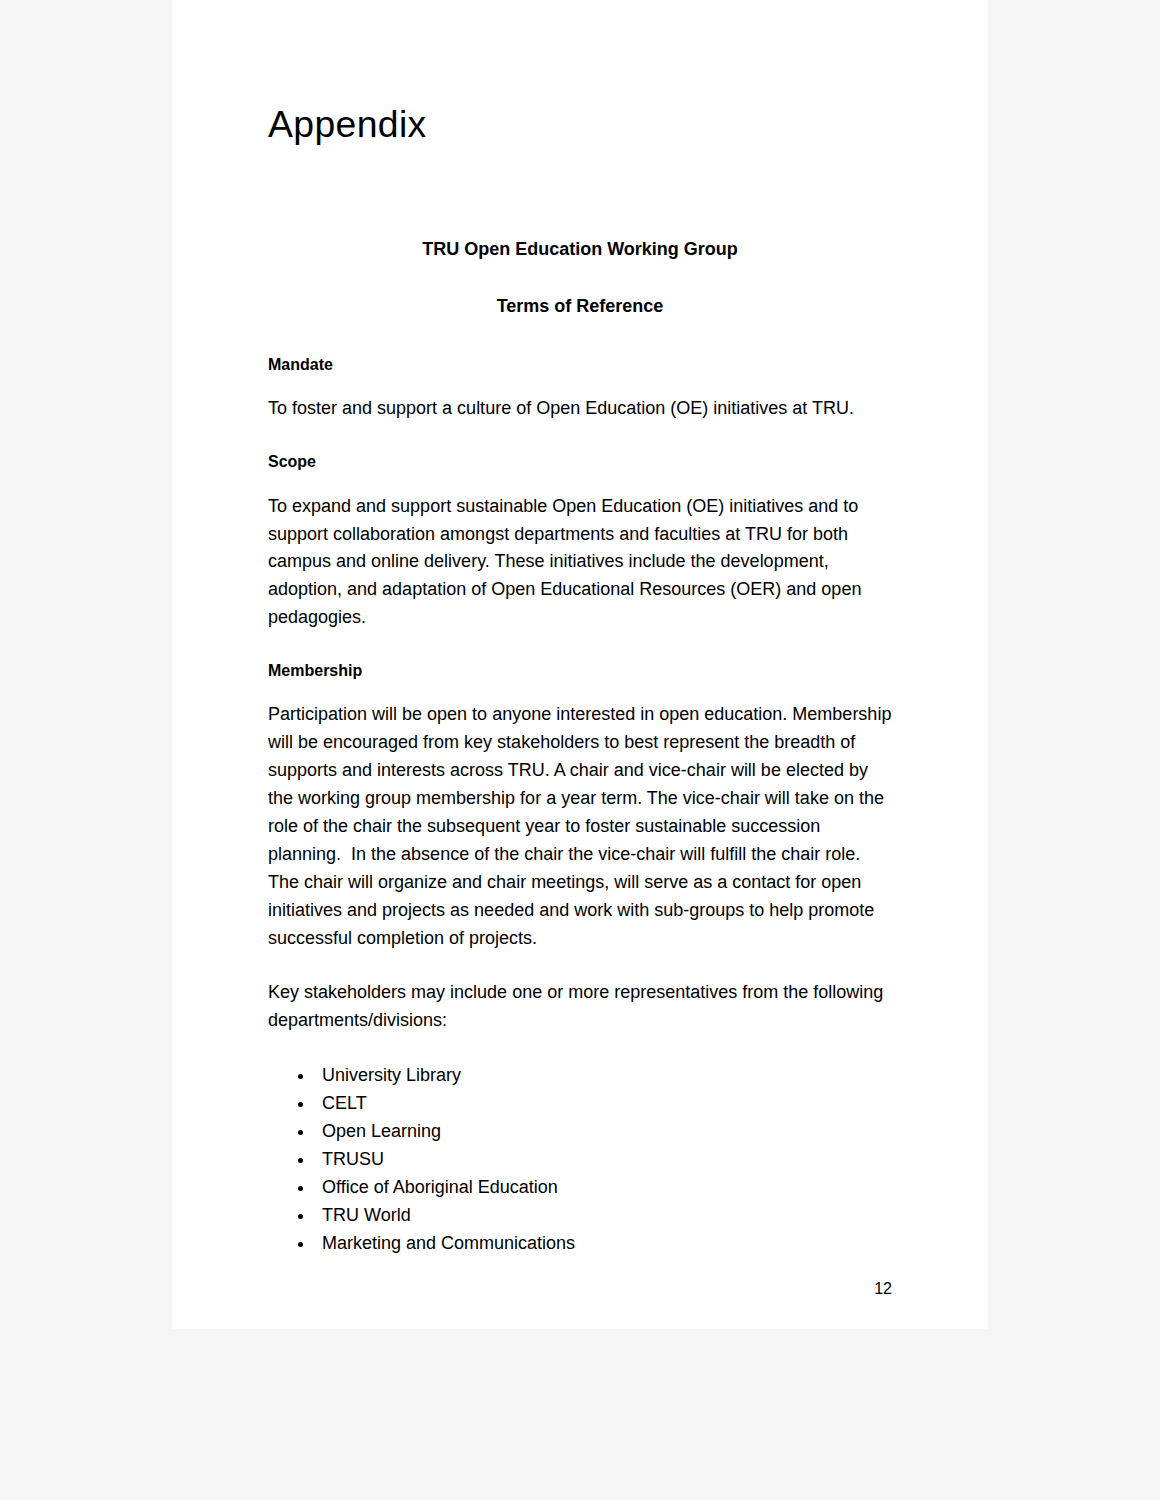Appendix
TRU Open Education Working Group
Terms of Reference
Mandate
To foster and support a culture of Open Education (OE) initiatives at TRU.
Scope
To expand and support sustainable Open Education (OE) initiatives and to support collaboration amongst departments and faculties at TRU for both campus and online delivery. These initiatives include the development, adoption, and adaptation of Open Educational Resources (OER) and open pedagogies.
Membership
Participation will be open to anyone interested in open education. Membership will be encouraged from key stakeholders to best represent the breadth of supports and interests across TRU. A chair and vice-chair will be elected by the working group membership for a year term. The vice-chair will take on the role of the chair the subsequent year to foster sustainable succession planning. In the absence of the chair the vice-chair will fulfill the chair role. The chair will organize and chair meetings, will serve as a contact for open initiatives and projects as needed and work with sub-groups to help promote successful completion of projects.
Key stakeholders may include one or more representatives from the following departments/divisions:
University Library
CELT
Open Learning
TRUSU
Office of Aboriginal Education
TRU World
Marketing and Communications
12